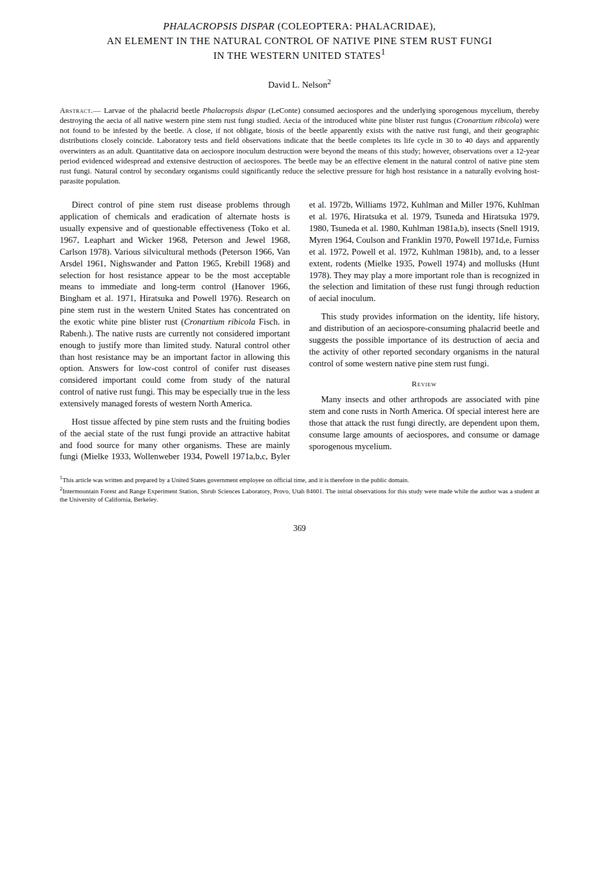Phalacropsis dispar (Coleoptera: Phalacridae),
an Element in the Natural Control of Native Pine Stem Rust Fungi
in the Western United States1
David L. Nelson2
Abstract.— Larvae of the phalacrid beetle Phalacropsis dispar (LeConte) consumed aeciospores and the underlying sporogenous mycelium, thereby destroying the aecia of all native western pine stem rust fungi studied. Aecia of the introduced white pine blister rust fungus (Cronartium ribicola) were not found to be infested by the beetle. A close, if not obligate, biosis of the beetle apparently exists with the native rust fungi, and their geographic distributions closely coincide. Laboratory tests and field observations indicate that the beetle completes its life cycle in 30 to 40 days and apparently overwinters as an adult. Quantitative data on aeciospore inoculum destruction were beyond the means of this study; however, observations over a 12-year period evidenced widespread and extensive destruction of aeciospores. The beetle may be an effective element in the natural control of native pine stem rust fungi. Natural control by secondary organisms could significantly reduce the selective pressure for high host resistance in a naturally evolving host-parasite population.
Direct control of pine stem rust disease problems through application of chemicals and eradication of alternate hosts is usually expensive and of questionable effectiveness (Toko et al. 1967, Leaphart and Wicker 1968, Peterson and Jewel 1968, Carlson 1978). Various silvicultural methods (Peterson 1966, Van Arsdel 1961, Nighswander and Patton 1965, Krebill 1968) and selection for host resistance appear to be the most acceptable means to immediate and long-term control (Hanover 1966, Bingham et al. 1971, Hiratsuka and Powell 1976). Research on pine stem rust in the western United States has concentrated on the exotic white pine blister rust (Cronartium ribicola Fisch. in Rabenh.). The native rusts are currently not considered important enough to justify more than limited study. Natural control other than host resistance may be an important factor in allowing this option. Answers for low-cost control of conifer rust diseases considered important could come from study of the natural control of native rust fungi. This may be especially true in the less extensively managed forests of western North America.
Host tissue affected by pine stem rusts and the fruiting bodies of the aecial state of the rust fungi provide an attractive habitat and food source for many other organisms. These are mainly fungi (Mielke 1933, Wollenweber 1934, Powell 1971a,b,c, Byler et al. 1972b, Williams 1972, Kuhlman and Miller 1976, Kuhlman et al. 1976, Hiratsuka et al. 1979, Tsuneda and Hiratsuka 1979, 1980, Tsuneda et al. 1980, Kuhlman 1981a,b), insects (Snell 1919, Myren 1964, Coulson and Franklin 1970, Powell 1971d,e, Furniss et al. 1972, Powell et al. 1972, Kuhlman 1981b), and, to a lesser extent, rodents (Mielke 1935, Powell 1974) and mollusks (Hunt 1978). They may play a more important role than is recognized in the selection and limitation of these rust fungi through reduction of aecial inoculum.
This study provides information on the identity, life history, and distribution of an aeciospore-consuming phalacrid beetle and suggests the possible importance of its destruction of aecia and the activity of other reported secondary organisms in the natural control of some western native pine stem rust fungi.
Review
Many insects and other arthropods are associated with pine stem and cone rusts in North America. Of special interest here are those that attack the rust fungi directly, are dependent upon them, consume large amounts of aeciospores, and consume or damage sporogenous mycelium.
1This article was written and prepared by a United States government employee on official time, and it is therefore in the public domain.
2Intermountain Forest and Range Experiment Station, Shrub Sciences Laboratory, Provo, Utah 84601. The initial observations for this study were made while the author was a student at the University of California, Berkeley.
369